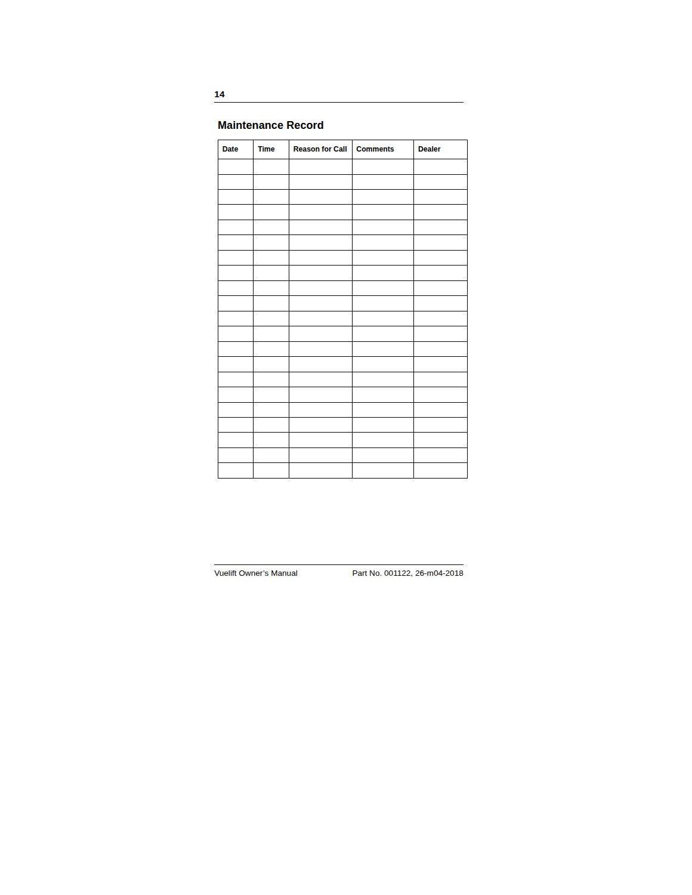14
Maintenance Record
| Date | Time | Reason for Call | Comments | Dealer |
| --- | --- | --- | --- | --- |
Vuelift Owner’s Manual Part No. 001122, 26-m04-2018